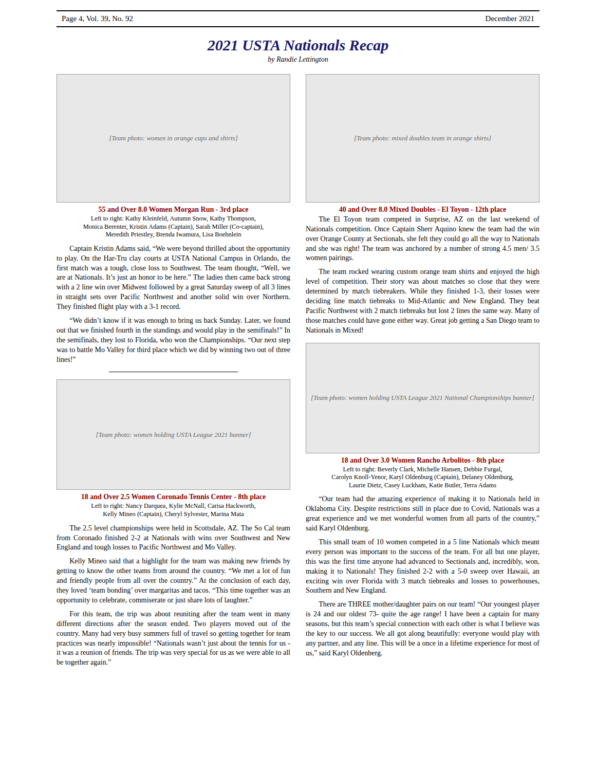Page 4, Vol. 39, No. 92 December 2021
2021 USTA Nationals Recap
by Randie Lettington
[Team photo: women in orange caps and shirts]
55 and Over 8.0 Women Morgan Run - 3rd place
Left to right: Kathy Kleinfeld, Autumn Snow, Kathy Thompson,
Monica Berenter, Kristin Adams (Captain), Sarah Miller (Co-captain),
Meredith Priestley, Brenda Iwamura, Lisa Boehnlein
Captain Kristin Adams said, “We were beyond thrilled about the opportunity to play. On the Har-Tru clay courts at USTA National Campus in Orlando, the first match was a tough, close loss to Southwest. The team thought, “Well, we are at Nationals. It’s just an honor to be here.” The ladies then came back strong with a 2 line win over Midwest followed by a great Saturday sweep of all 3 lines in straight sets over Pacific Northwest and another solid win over Northern. They finished flight play with a 3-1 record.
“We didn’t know if it was enough to bring us back Sunday. Later, we found out that we finished fourth in the standings and would play in the semifinals!” In the semifinals, they lost to Florida, who won the Championships. “Our next step was to battle Mo Valley for third place which we did by winning two out of three lines!”
[Team photo: women holding USTA League 2021 banner]
18 and Over 2.5 Women Coronado Tennis Center - 8th place
Left to right: Nancy Darquea, Kylie McNall, Carisa Hackworth,
Kelly Mineo (Captain), Cheryl Sylvester, Marina Mata
The 2.5 level championships were held in Scottsdale, AZ. The So Cal team from Coronado finished 2-2 at Nationals with wins over Southwest and New England and tough losses to Pacific Northwest and Mo Valley.
Kelly Mineo said that a highlight for the team was making new friends by getting to know the other teams from around the country. “We met a lot of fun and friendly people from all over the country.” At the conclusion of each day, they loved ‘team bonding’ over margaritas and tacos. “This time together was an opportunity to celebrate, commiserate or just share lots of laughter.”
For this team, the trip was about reuniting after the team went in many different directions after the season ended. Two players moved out of the country. Many had very busy summers full of travel so getting together for team practices was nearly impossible! “Nationals wasn’t just about the tennis for us - it was a reunion of friends. The trip was very special for us as we were able to all be together again.”
[Team photo: mixed doubles team in orange shirts]
40 and Over 8.0 Mixed Doubles - El Toyon - 12th place
The El Toyon team competed in Surprise, AZ on the last weekend of Nationals competition. Once Captain Sherr Aquino knew the team had the win over Orange County at Sectionals, she felt they could go all the way to Nationals and she was right! The team was anchored by a number of strong 4.5 men/ 3.5 women pairings.
The team rocked wearing custom orange team shirts and enjoyed the high level of competition. Their story was about matches so close that they were determined by match tiebreakers. While they finished 1-3, their losses were deciding line match tiebreaks to Mid-Atlantic and New England. They beat Pacific Northwest with 2 match tiebreaks but lost 2 lines the same way. Many of those matches could have gone either way. Great job getting a San Diego team to Nationals in Mixed!
[Team photo: women holding USTA League 2021 National Championships banner]
18 and Over 3.0 Women Rancho Arbolitos - 8th place
Left to right: Beverly Clark, Michelle Hansen, Debbie Furgal,
Carolyn Knoll-Yenor, Karyl Oldenburg (Captain), Delaney Oldenburg,
Laurie Dietz, Casey Luckham, Katie Butler, Terra Adams
“Our team had the amazing experience of making it to Nationals held in Oklahoma City. Despite restrictions still in place due to Covid, Nationals was a great experience and we met wonderful women from all parts of the country,” said Karyl Oldenburg.
This small team of 10 women competed in a 5 line Nationals which meant every person was important to the success of the team. For all but one player, this was the first time anyone had advanced to Sectionals and, incredibly, won, making it to Nationals! They finished 2-2 with a 5-0 sweep over Hawaii, an exciting win over Florida with 3 match tiebreaks and losses to powerhouses, Southern and New England.
There are THREE mother/daughter pairs on our team! “Our youngest player is 24 and our oldest 73- quite the age range! I have been a captain for many seasons, but this team’s special connection with each other is what I believe was the key to our success. We all got along beautifully: everyone would play with any partner, and any line. This will be a once in a lifetime experience for most of us,” said Karyl Oldenberg.